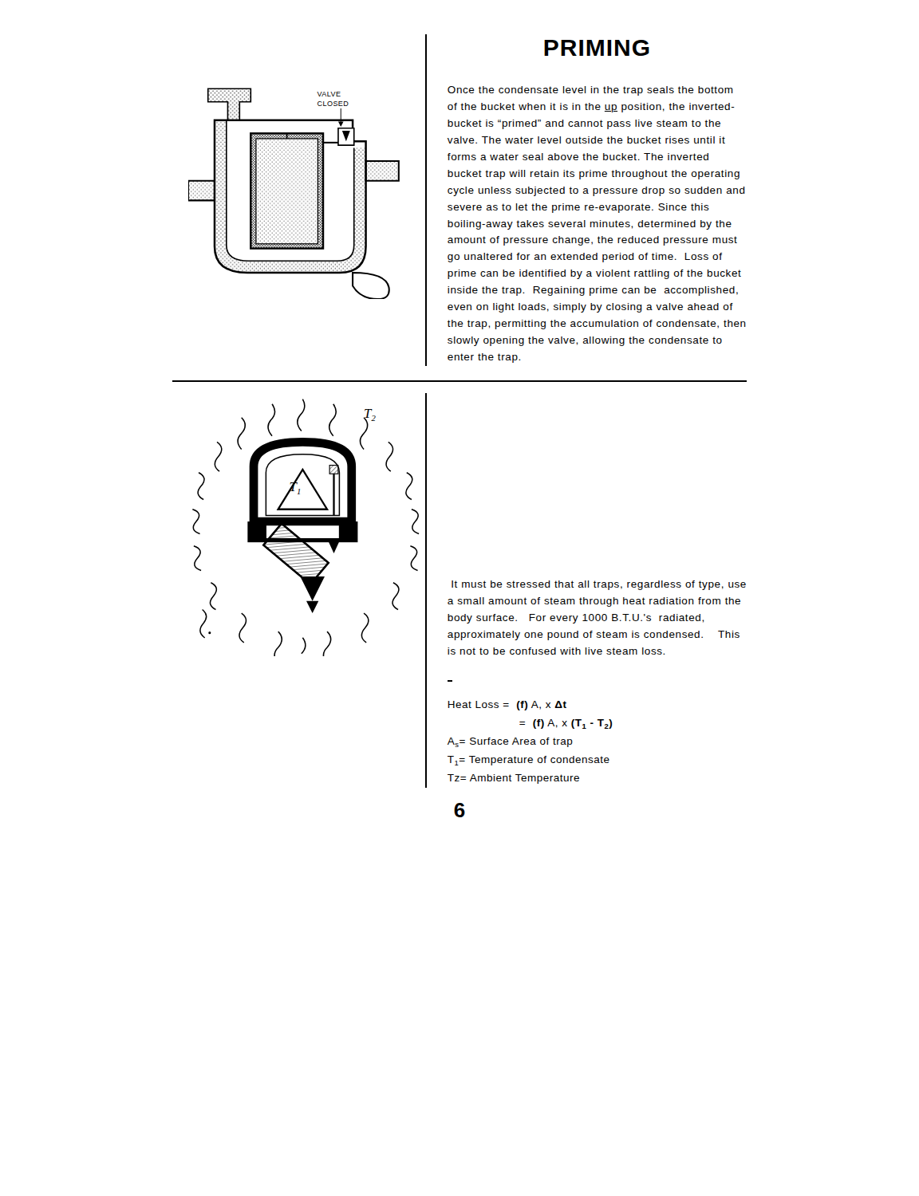VALVE CLOSED
PRIMING
Once the condensate level in the trap seals the bottom of the bucket when it is in the up position, the inverted-bucket is “primed” and cannot pass live steam to the valve. The water level outside the bucket rises until it forms a water seal above the bucket. The inverted bucket trap will retain its prime throughout the operating cycle unless subjected to a pressure drop so sudden and severe as to let the prime re-evaporate. Since this boiling-away takes several minutes, determined by the amount of pressure change, the reduced pressure must go unaltered for an extended period of time. Loss of prime can be identified by a violent rattling of the bucket inside the trap. Regaining prime can be accomplished, even on light loads, simply by closing a valve ahead of the trap, permitting the accumulation of condensate, then slowly opening the valve, allowing the condensate to enter the trap.
T2 T1
It must be stressed that all traps, regardless of type, use a small amount of steam through heat radiation from the body surface. For every 1000 B.T.U.'s radiated, approximately one pound of steam is condensed. This is not to be confused with live steam loss.
Heat Loss = (f) A, x Δt
= (f) A, x (T1 - T2)
As= Surface Area of trap
T1= Temperature of condensate
Tz= Ambient Temperature
6